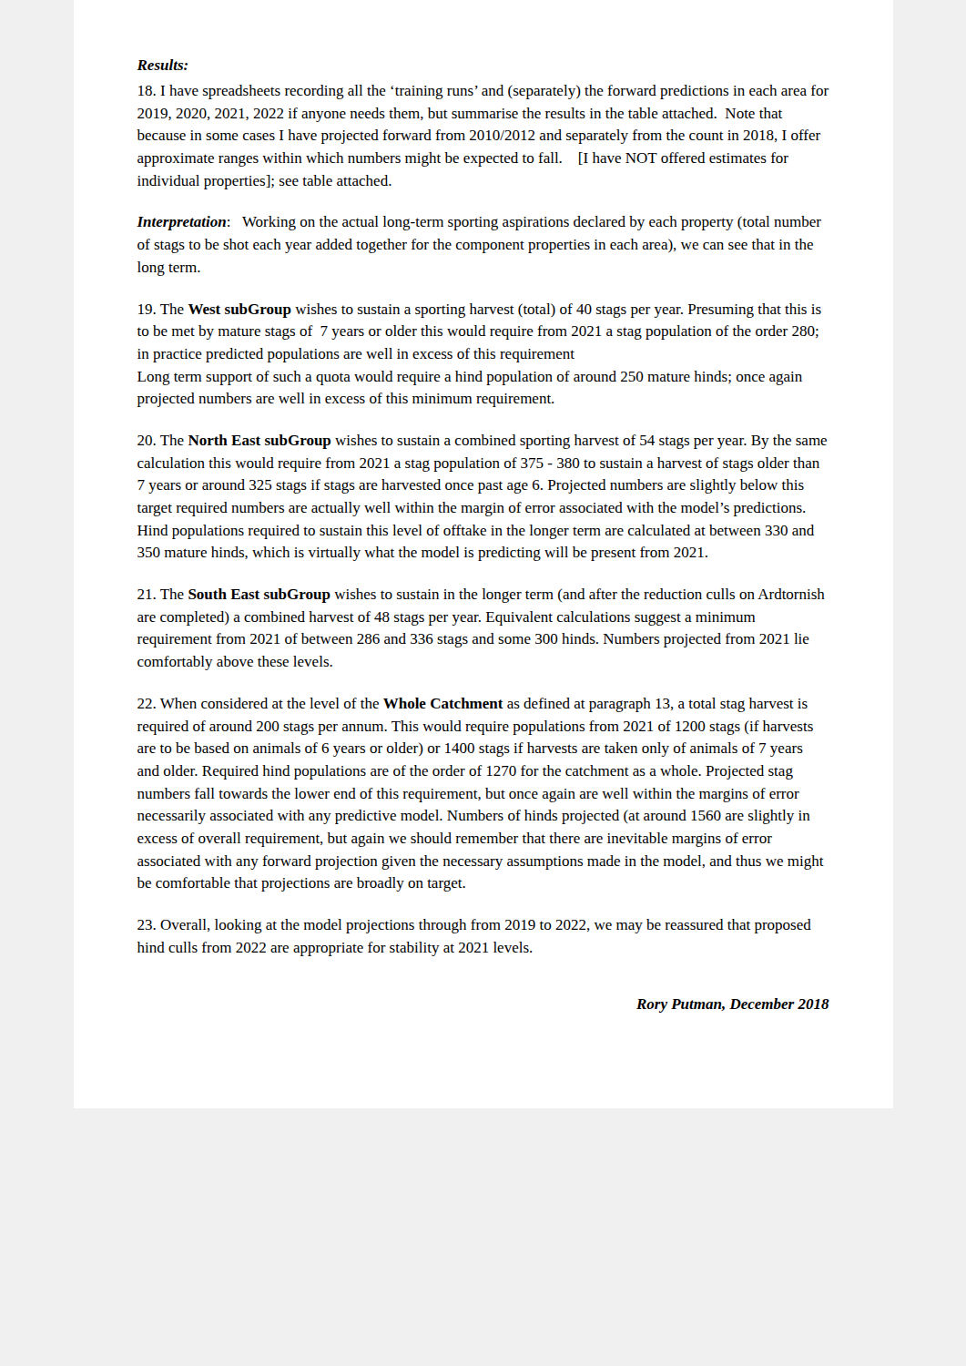Results:
18. I have spreadsheets recording all the ‘training runs’ and (separately) the forward predictions in each area for 2019, 2020, 2021, 2022 if anyone needs them, but summarise the results in the table attached. Note that because in some cases I have projected forward from 2010/2012 and separately from the count in 2018, I offer approximate ranges within which numbers might be expected to fall. [I have NOT offered estimates for individual properties]; see table attached.
Interpretation: Working on the actual long-term sporting aspirations declared by each property (total number of stags to be shot each year added together for the component properties in each area), we can see that in the long term.
19. The West subGroup wishes to sustain a sporting harvest (total) of 40 stags per year. Presuming that this is to be met by mature stags of 7 years or older this would require from 2021 a stag population of the order 280; in practice predicted populations are well in excess of this requirement
Long term support of such a quota would require a hind population of around 250 mature hinds; once again projected numbers are well in excess of this minimum requirement.
20. The North East subGroup wishes to sustain a combined sporting harvest of 54 stags per year. By the same calculation this would require from 2021 a stag population of 375 - 380 to sustain a harvest of stags older than 7 years or around 325 stags if stags are harvested once past age 6. Projected numbers are slightly below this target required numbers are actually well within the margin of error associated with the model’s predictions. Hind populations required to sustain this level of offtake in the longer term are calculated at between 330 and 350 mature hinds, which is virtually what the model is predicting will be present from 2021.
21. The South East subGroup wishes to sustain in the longer term (and after the reduction culls on Ardtornish are completed) a combined harvest of 48 stags per year. Equivalent calculations suggest a minimum requirement from 2021 of between 286 and 336 stags and some 300 hinds. Numbers projected from 2021 lie comfortably above these levels.
22. When considered at the level of the Whole Catchment as defined at paragraph 13, a total stag harvest is required of around 200 stags per annum. This would require populations from 2021 of 1200 stags (if harvests are to be based on animals of 6 years or older) or 1400 stags if harvests are taken only of animals of 7 years and older. Required hind populations are of the order of 1270 for the catchment as a whole. Projected stag numbers fall towards the lower end of this requirement, but once again are well within the margins of error necessarily associated with any predictive model. Numbers of hinds projected (at around 1560 are slightly in excess of overall requirement, but again we should remember that there are inevitable margins of error associated with any forward projection given the necessary assumptions made in the model, and thus we might be comfortable that projections are broadly on target.
23. Overall, looking at the model projections through from 2019 to 2022, we may be reassured that proposed hind culls from 2022 are appropriate for stability at 2021 levels.
Rory Putman, December 2018